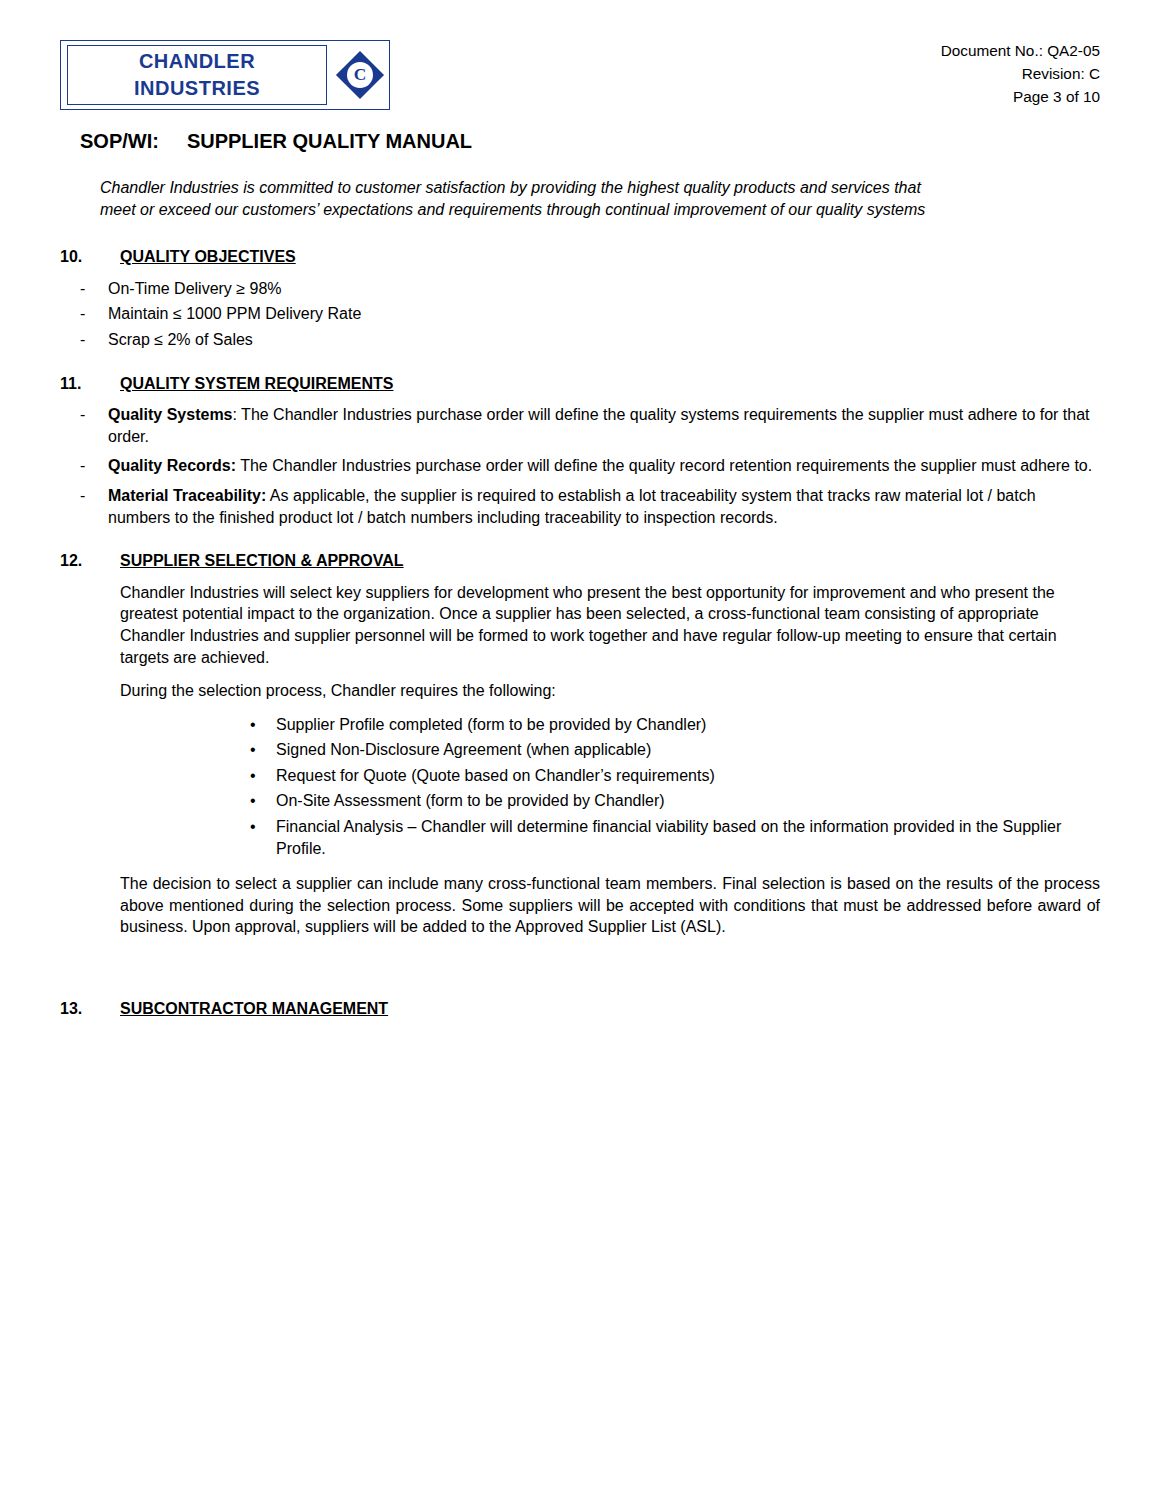CHANDLER INDUSTRIES
C
Document No.: QA2-05
Revision: C
Page 3 of 10
SOP/WI: SUPPLIER QUALITY MANUAL
Chandler Industries is committed to customer satisfaction by providing the highest quality products and services that meet or exceed our customers’ expectations and requirements through continual improvement of our quality systems
10.
QUALITY OBJECTIVES
On-Time Delivery ≥ 98%
Maintain ≤ 1000 PPM Delivery Rate
Scrap ≤ 2% of Sales
11.
QUALITY SYSTEM REQUIREMENTS
Quality Systems: The Chandler Industries purchase order will define the quality systems requirements the supplier must adhere to for that order.
Quality Records: The Chandler Industries purchase order will define the quality record retention requirements the supplier must adhere to.
Material Traceability: As applicable, the supplier is required to establish a lot traceability system that tracks raw material lot / batch numbers to the finished product lot / batch numbers including traceability to inspection records.
12.
SUPPLIER SELECTION & APPROVAL
Chandler Industries will select key suppliers for development who present the best opportunity for improvement and who present the greatest potential impact to the organization. Once a supplier has been selected, a cross-functional team consisting of appropriate Chandler Industries and supplier personnel will be formed to work together and have regular follow-up meeting to ensure that certain targets are achieved.
During the selection process, Chandler requires the following:
Supplier Profile completed (form to be provided by Chandler)
Signed Non-Disclosure Agreement (when applicable)
Request for Quote (Quote based on Chandler’s requirements)
On-Site Assessment (form to be provided by Chandler)
Financial Analysis – Chandler will determine financial viability based on the information provided in the Supplier Profile.
The decision to select a supplier can include many cross-functional team members. Final selection is based on the results of the process above mentioned during the selection process. Some suppliers will be accepted with conditions that must be addressed before award of business. Upon approval, suppliers will be added to the Approved Supplier List (ASL).
13.
SUBCONTRACTOR MANAGEMENT